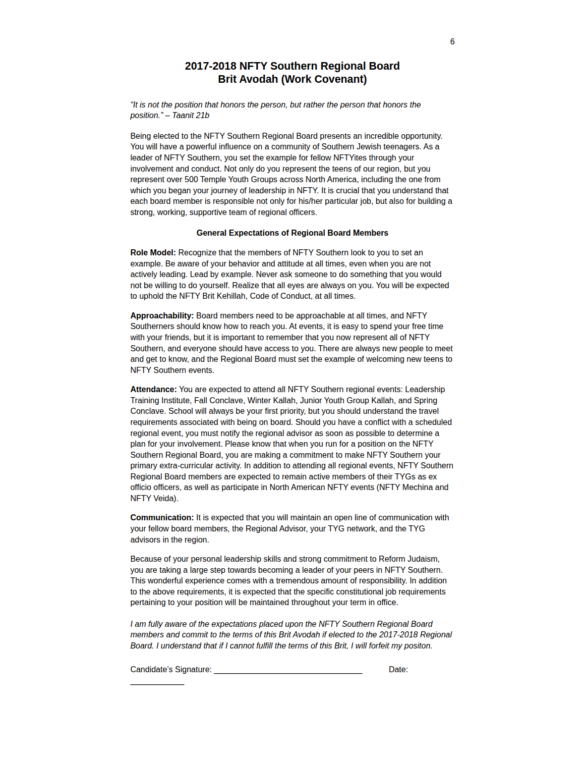6
2017-2018 NFTY Southern Regional BoardBrit Avodah (Work Covenant)
“It is not the position that honors the person, but rather the person that honors the position.” – Taanit 21b
Being elected to the NFTY Southern Regional Board presents an incredible opportunity. You will have a powerful influence on a community of Southern Jewish teenagers. As a leader of NFTY Southern, you set the example for fellow NFTYites through your involvement and conduct. Not only do you represent the teens of our region, but you represent over 500 Temple Youth Groups across North America, including the one from which you began your journey of leadership in NFTY. It is crucial that you understand that each board member is responsible not only for his/her particular job, but also for building a strong, working, supportive team of regional officers.
General Expectations of Regional Board Members
Role Model: Recognize that the members of NFTY Southern look to you to set an example. Be aware of your behavior and attitude at all times, even when you are not actively leading. Lead by example. Never ask someone to do something that you would not be willing to do yourself. Realize that all eyes are always on you. You will be expected to uphold the NFTY Brit Kehillah, Code of Conduct, at all times.
Approachability: Board members need to be approachable at all times, and NFTY Southerners should know how to reach you. At events, it is easy to spend your free time with your friends, but it is important to remember that you now represent all of NFTY Southern, and everyone should have access to you. There are always new people to meet and get to know, and the Regional Board must set the example of welcoming new teens to NFTY Southern events.
Attendance: You are expected to attend all NFTY Southern regional events: Leadership Training Institute, Fall Conclave, Winter Kallah, Junior Youth Group Kallah, and Spring Conclave. School will always be your first priority, but you should understand the travel requirements associated with being on board. Should you have a conflict with a scheduled regional event, you must notify the regional advisor as soon as possible to determine a plan for your involvement. Please know that when you run for a position on the NFTY Southern Regional Board, you are making a commitment to make NFTY Southern your primary extra-curricular activity. In addition to attending all regional events, NFTY Southern Regional Board members are expected to remain active members of their TYGs as ex officio officers, as well as participate in North American NFTY events (NFTY Mechina and NFTY Veida).
Communication: It is expected that you will maintain an open line of communication with your fellow board members, the Regional Advisor, your TYG network, and the TYG advisors in the region.
Because of your personal leadership skills and strong commitment to Reform Judaism, you are taking a large step towards becoming a leader of your peers in NFTY Southern. This wonderful experience comes with a tremendous amount of responsibility. In addition to the above requirements, it is expected that the specific constitutional job requirements pertaining to your position will be maintained throughout your term in office.
I am fully aware of the expectations placed upon the NFTY Southern Regional Board members and commit to the terms of this Brit Avodah if elected to the 2017-2018 Regional Board. I understand that if I cannot fulfill the terms of this Brit, I will forfeit my positon.
Candidate’s Signature: _________________________________ Date: ____________